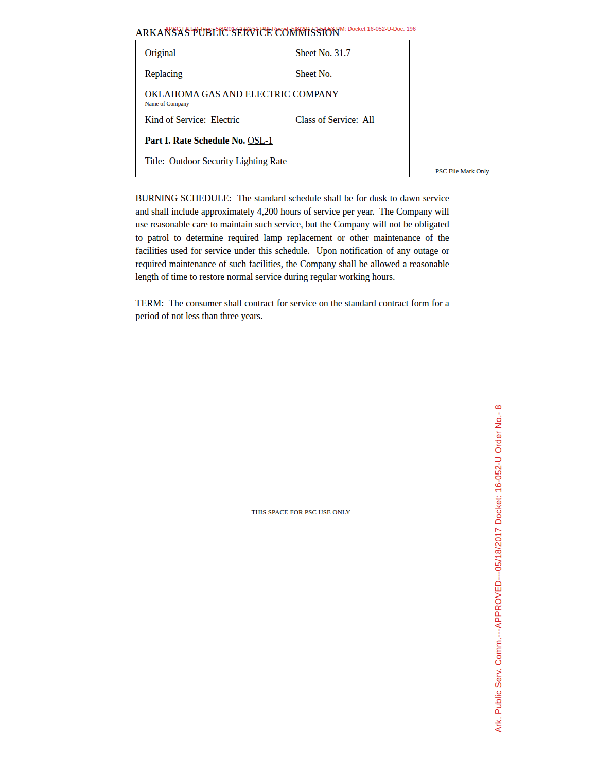APSC FILED Time: 5/8/2017 2:02:51 PM: Recvd 5/8/2017 1:54:53 PM: Docket 16-052-U-Doc. 196
Ark. Public Serv. Comm.---APPROVED---05/18/2017 Docket: 16-052-U Order No.- 8
ARKANSAS PUBLIC SERVICE COMMISSION
Original
Sheet No. 31.7
Replacing
Sheet No.
OKLAHOMA GAS AND ELECTRIC COMPANY Name of Company
Kind of Service: Electric
Class of Service: All
Part I. Rate Schedule No. OSL-1
Title: Outdoor Security Lighting Rate
PSC File Mark Only
BURNING SCHEDULE: The standard schedule shall be for dusk to dawn service and shall include approximately 4,200 hours of service per year. The Company will use reasonable care to maintain such service, but the Company will not be obligated to patrol to determine required lamp replacement or other maintenance of the facilities used for service under this schedule. Upon notification of any outage or required maintenance of such facilities, the Company shall be allowed a reasonable length of time to restore normal service during regular working hours.
TERM: The consumer shall contract for service on the standard contract form for a period of not less than three years.
THIS SPACE FOR PSC USE ONLY